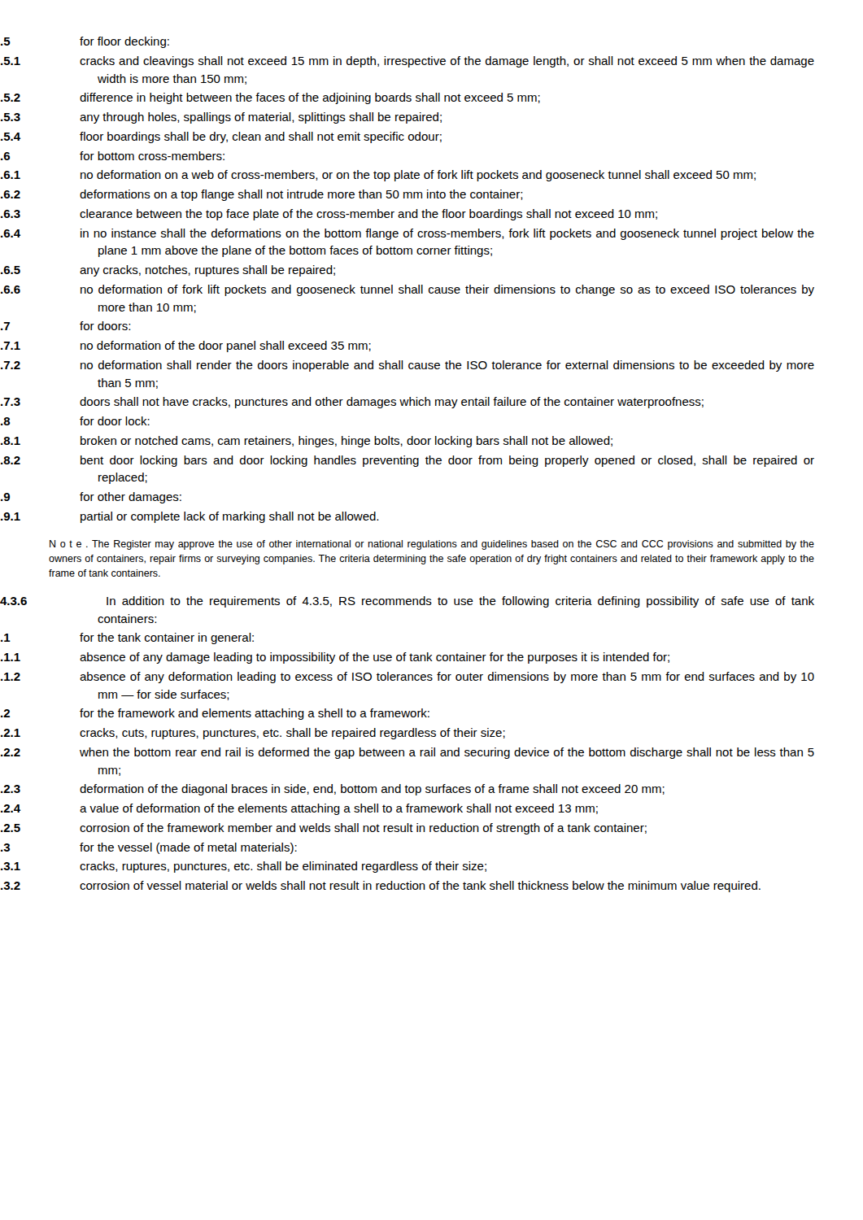.5for floor decking:
.5.1cracks and cleavings shall not exceed 15 mm in depth, irrespective of the damage length, or shall not exceed 5 mm when the damage width is more than 150 mm;
.5.2difference in height between the faces of the adjoining boards shall not exceed 5 mm;
.5.3any through holes, spallings of material, splittings shall be repaired;
.5.4floor boardings shall be dry, clean and shall not emit specific odour;
.6for bottom cross-members:
.6.1no deformation on a web of cross-members, or on the top plate of fork lift pockets and gooseneck tunnel shall exceed 50 mm;
.6.2deformations on a top flange shall not intrude more than 50 mm into the container;
.6.3clearance between the top face plate of the cross-member and the floor boardings shall not exceed 10 mm;
.6.4in no instance shall the deformations on the bottom flange of cross-members, fork lift pockets and gooseneck tunnel project below the plane 1 mm above the plane of the bottom faces of bottom corner fittings;
.6.5any cracks, notches, ruptures shall be repaired;
.6.6no deformation of fork lift pockets and gooseneck tunnel shall cause their dimensions to change so as to exceed ISO tolerances by more than 10 mm;
.7for doors:
.7.1no deformation of the door panel shall exceed 35 mm;
.7.2no deformation shall render the doors inoperable and shall cause the ISO tolerance for external dimensions to be exceeded by more than 5 mm;
.7.3doors shall not have cracks, punctures and other damages which may entail failure of the container waterproofness;
.8for door lock:
.8.1broken or notched cams, cam retainers, hinges, hinge bolts, door locking bars shall not be allowed;
.8.2bent door locking bars and door locking handles preventing the door from being properly opened or closed, shall be repaired or replaced;
.9for other damages:
.9.1partial or complete lack of marking shall not be allowed.
N o t e . The Register may approve the use of other international or national regulations and guidelines based on the CSC and CCC provisions and submitted by the owners of containers, repair firms or surveying companies. The criteria determining the safe operation of dry fright containers and related to their framework apply to the frame of tank containers.
4.3.6 In addition to the requirements of 4.3.5, RS recommends to use the following criteria defining possibility of safe use of tank containers:
.1for the tank container in general:
.1.1absence of any damage leading to impossibility of the use of tank container for the purposes it is intended for;
.1.2absence of any deformation leading to excess of ISO tolerances for outer dimensions by more than 5 mm for end surfaces and by 10 mm — for side surfaces;
.2for the framework and elements attaching a shell to a framework:
.2.1cracks, cuts, ruptures, punctures, etc. shall be repaired regardless of their size;
.2.2when the bottom rear end rail is deformed the gap between a rail and securing device of the bottom discharge shall not be less than 5 mm;
.2.3deformation of the diagonal braces in side, end, bottom and top surfaces of a frame shall not exceed 20 mm;
.2.4a value of deformation of the elements attaching a shell to a framework shall not exceed 13 mm;
.2.5corrosion of the framework member and welds shall not result in reduction of strength of a tank container;
.3for the vessel (made of metal materials):
.3.1cracks, ruptures, punctures, etc. shall be eliminated regardless of their size;
.3.2corrosion of vessel material or welds shall not result in reduction of the tank shell thickness below the minimum value required.